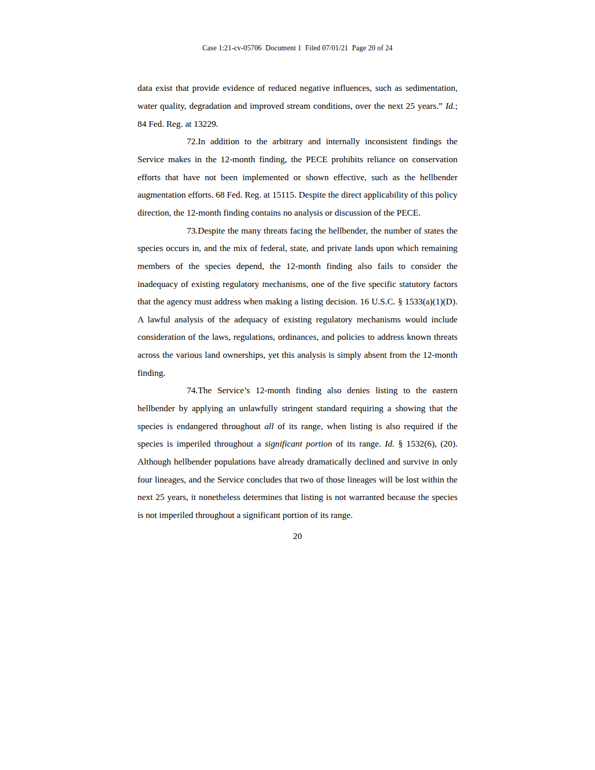Case 1:21-cv-05706 Document 1 Filed 07/01/21 Page 20 of 24
data exist that provide evidence of reduced negative influences, such as sedimentation, water quality, degradation and improved stream conditions, over the next 25 years.” Id.; 84 Fed. Reg. at 13229.
72. In addition to the arbitrary and internally inconsistent findings the Service makes in the 12-month finding, the PECE prohibits reliance on conservation efforts that have not been implemented or shown effective, such as the hellbender augmentation efforts. 68 Fed. Reg. at 15115. Despite the direct applicability of this policy direction, the 12-month finding contains no analysis or discussion of the PECE.
73. Despite the many threats facing the hellbender, the number of states the species occurs in, and the mix of federal, state, and private lands upon which remaining members of the species depend, the 12-month finding also fails to consider the inadequacy of existing regulatory mechanisms, one of the five specific statutory factors that the agency must address when making a listing decision. 16 U.S.C. § 1533(a)(1)(D). A lawful analysis of the adequacy of existing regulatory mechanisms would include consideration of the laws, regulations, ordinances, and policies to address known threats across the various land ownerships, yet this analysis is simply absent from the 12-month finding.
74. The Service’s 12-month finding also denies listing to the eastern hellbender by applying an unlawfully stringent standard requiring a showing that the species is endangered throughout all of its range, when listing is also required if the species is imperiled throughout a significant portion of its range. Id. § 1532(6), (20). Although hellbender populations have already dramatically declined and survive in only four lineages, and the Service concludes that two of those lineages will be lost within the next 25 years, it nonetheless determines that listing is not warranted because the species is not imperiled throughout a significant portion of its range.
20